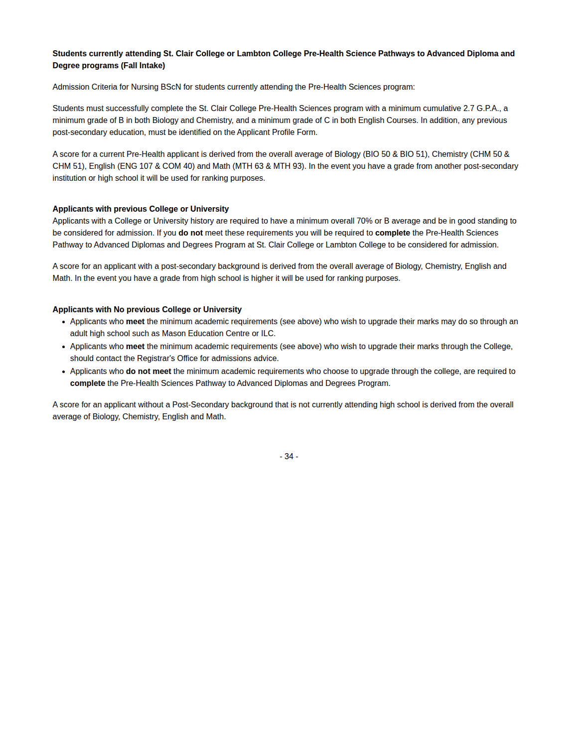Students currently attending St. Clair College or Lambton College Pre-Health Science Pathways to Advanced Diploma and Degree programs (Fall Intake)
Admission Criteria for Nursing BScN for students currently attending the Pre-Health Sciences program:
Students must successfully complete the St. Clair College Pre-Health Sciences program with a minimum cumulative 2.7 G.P.A., a minimum grade of B in both Biology and Chemistry, and a minimum grade of C in both English Courses. In addition, any previous post-secondary education, must be identified on the Applicant Profile Form.
A score for a current Pre-Health applicant is derived from the overall average of Biology (BIO 50 & BIO 51), Chemistry (CHM 50 & CHM 51), English (ENG 107 & COM 40) and Math (MTH 63 & MTH 93). In the event you have a grade from another post-secondary institution or high school it will be used for ranking purposes.
Applicants with previous College or University
Applicants with a College or University history are required to have a minimum overall 70% or B average and be in good standing to be considered for admission. If you do not meet these requirements you will be required to complete the Pre-Health Sciences Pathway to Advanced Diplomas and Degrees Program at St. Clair College or Lambton College to be considered for admission.
A score for an applicant with a post-secondary background is derived from the overall average of Biology, Chemistry, English and Math. In the event you have a grade from high school is higher it will be used for ranking purposes.
Applicants with No previous College or University
Applicants who meet the minimum academic requirements (see above) who wish to upgrade their marks may do so through an adult high school such as Mason Education Centre or ILC.
Applicants who meet the minimum academic requirements (see above) who wish to upgrade their marks through the College, should contact the Registrar's Office for admissions advice.
Applicants who do not meet the minimum academic requirements who choose to upgrade through the college, are required to complete the Pre-Health Sciences Pathway to Advanced Diplomas and Degrees Program.
A score for an applicant without a Post-Secondary background that is not currently attending high school is derived from the overall average of Biology, Chemistry, English and Math.
- 34 -